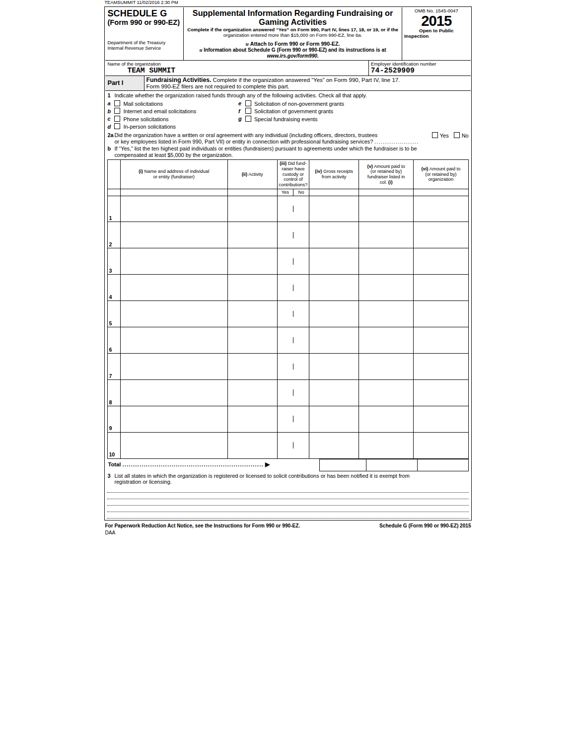TEAMSUMMIT 11/02/2016 2:30 PM
| / SCHEDULE G (Form 990 or 990-EZ) Department of the Treasury Internal Revenue Service / Supplemental Information Regarding Fundraising or Gaming Activities Complete if the organization answered “Yes” on Form 990, Part IV, lines 17, 18, or 19, or if the organization entered more than $15,000 on Form 990-EZ, line 6a. u Attach to Form 990 or Form 990-EZ. u Information about Schedule G (Form 990 or 990-EZ) and its instructions is at www.irs.gov/form990. / OMB No. 1545-0047 2015 Open to Public Inspection / / Name of the organization TEAM SUMMIT / Employer identification number 74-2529909 / / Part I / Fundraising Activities. Complete if the organization answered “Yes” on Form 990, Part IV, line 17. Form 990-EZ filers are not required to complete this part. / 1 Indicate whether the organization raised funds through any of the following activities. Check all that apply. / a / Mail solicitations / e / Solicitation of non-government grants / / b / Internet and email solicitations / f / Solicitation of government grants / / c / Phone solicitations / g / Special fundraising events / / d / In-person solicitations / / / 2a Yes No Did the organization have a written or oral agreement with any individual (including officers, directors, trustees or key employees listed in Form 990, Part VII) or entity in connection with professional fundraising services? ..................... b If “Yes,” list the ten highest paid individuals or entities (fundraisers) pursuant to agreements under which the fundraiser is to be compensated at least $5,000 by the organization. / / (i) Name and address of individual or entity (fundraiser) / (ii) Activity / (iii) Did fund- raiser have custody or control of contributions? / (iv) Gross receipts from activity / (v) Amount paid to (or retained by) fundraiser listed in col. (i) / (vi) Amount paid to (or retained by) organization / / --- / --- / --- / --- / --- / --- / --- / / / / / / Yes / No / / / / / / 1 / / / / / / / / 2 / / / / / / / / 3 / / / / / / / / 4 / / / / / / / / 5 / / / / / / / / 6 / / / / / / / / 7 / / / / / / / / 8 / / / / / / / / 9 / / / / / / / / 10 / / / / / / / / Total .................................................................. ▶ / / / / 3 List all states in which the organization is registered or licensed to solicit contributions or has been notified it is exempt from registration or licensing. |
| For Paperwork Reduction Act Notice, see the Instructions for Form 990 or 990-EZ. | Schedule G (Form 990 or 990-EZ) 2015 |
| DAA | |